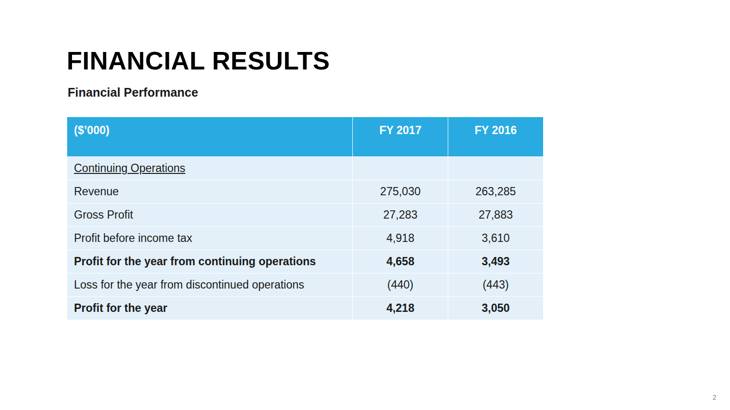FINANCIAL RESULTS
Financial Performance
| ($’000) | FY 2017 | FY 2016 |
| --- | --- | --- |
| Continuing Operations | | |
| Revenue | 275,030 | 263,285 |
| Gross Profit | 27,283 | 27,883 |
| Profit before income tax | 4,918 | 3,610 |
| Profit for the year from continuing operations | 4,658 | 3,493 |
| Loss for the year from discontinued operations | (440) | (443) |
| Profit for the year | 4,218 | 3,050 |
2